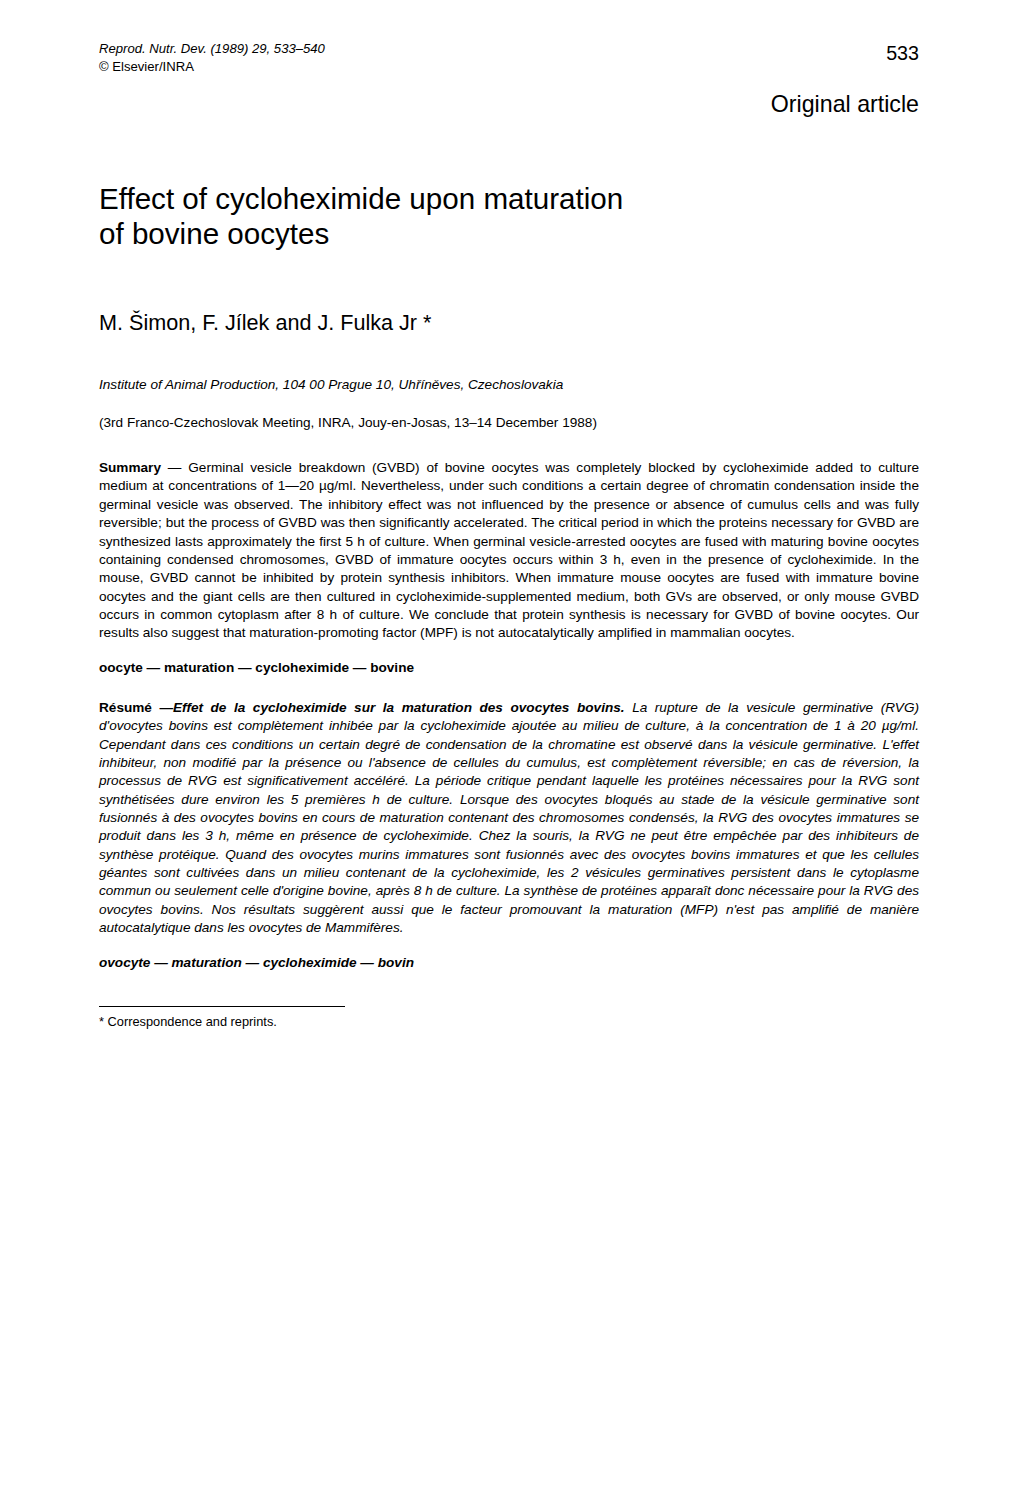Reprod. Nutr. Dev. (1989) 29, 533–540
© Elsevier/INRA
533
Original article
Effect of cycloheximide upon maturation
of bovine oocytes
M. Šimon, F. Jílek and J. Fulka Jr *
Institute of Animal Production, 104 00 Prague 10, Uhříněves, Czechoslovakia
(3rd Franco-Czechoslovak Meeting, INRA, Jouy-en-Josas, 13–14 December 1988)
Summary — Germinal vesicle breakdown (GVBD) of bovine oocytes was completely blocked by cycloheximide added to culture medium at concentrations of 1—20 µg/ml. Nevertheless, under such conditions a certain degree of chromatin condensation inside the germinal vesicle was observed. The inhibitory effect was not influenced by the presence or absence of cumulus cells and was fully reversible; but the process of GVBD was then significantly accelerated. The critical period in which the proteins necessary for GVBD are synthesized lasts approximately the first 5 h of culture. When germinal vesicle-arrested oocytes are fused with maturing bovine oocytes containing condensed chromosomes, GVBD of immature oocytes occurs within 3 h, even in the presence of cycloheximide. In the mouse, GVBD cannot be inhibited by protein synthesis inhibitors. When immature mouse oocytes are fused with immature bovine oocytes and the giant cells are then cultured in cycloheximide-supplemented medium, both GVs are observed, or only mouse GVBD occurs in common cytoplasm after 8 h of culture. We conclude that protein synthesis is necessary for GVBD of bovine oocytes. Our results also suggest that maturation-promoting factor (MPF) is not autocatalytically amplified in mammalian oocytes.
oocyte — maturation — cycloheximide — bovine
Résumé —Effet de la cycloheximide sur la maturation des ovocytes bovins. La rupture de la vesicule germinative (RVG) d'ovocytes bovins est complètement inhibée par la cycloheximide ajoutée au milieu de culture, à la concentration de 1 à 20 µg/ml. Cependant dans ces conditions un certain degré de condensation de la chromatine est observé dans la vésicule germinative. L'effet inhibiteur, non modifié par la présence ou l'absence de cellules du cumulus, est complètement réversible; en cas de réversion, la processus de RVG est significativement accéléré. La période critique pendant laquelle les protéines nécessaires pour la RVG sont synthétisées dure environ les 5 premières h de culture. Lorsque des ovocytes bloqués au stade de la vésicule germinative sont fusionnés à des ovocytes bovins en cours de maturation contenant des chromosomes condensés, la RVG des ovocytes immatures se produit dans les 3 h, même en présence de cycloheximide. Chez la souris, la RVG ne peut être empêchée par des inhibiteurs de synthèse protéique. Quand des ovocytes murins immatures sont fusionnés avec des ovocytes bovins immatures et que les cellules géantes sont cultivées dans un milieu contenant de la cycloheximide, les 2 vésicules germinatives persistent dans le cytoplasme commun ou seulement celle d'origine bovine, après 8 h de culture. La synthèse de protéines apparaît donc nécessaire pour la RVG des ovocytes bovins. Nos résultats suggèrent aussi que le facteur promouvant la maturation (MFP) n'est pas amplifié de manière autocatalytique dans les ovocytes de Mammifères.
ovocyte — maturation — cycloheximide — bovin
* Correspondence and reprints.